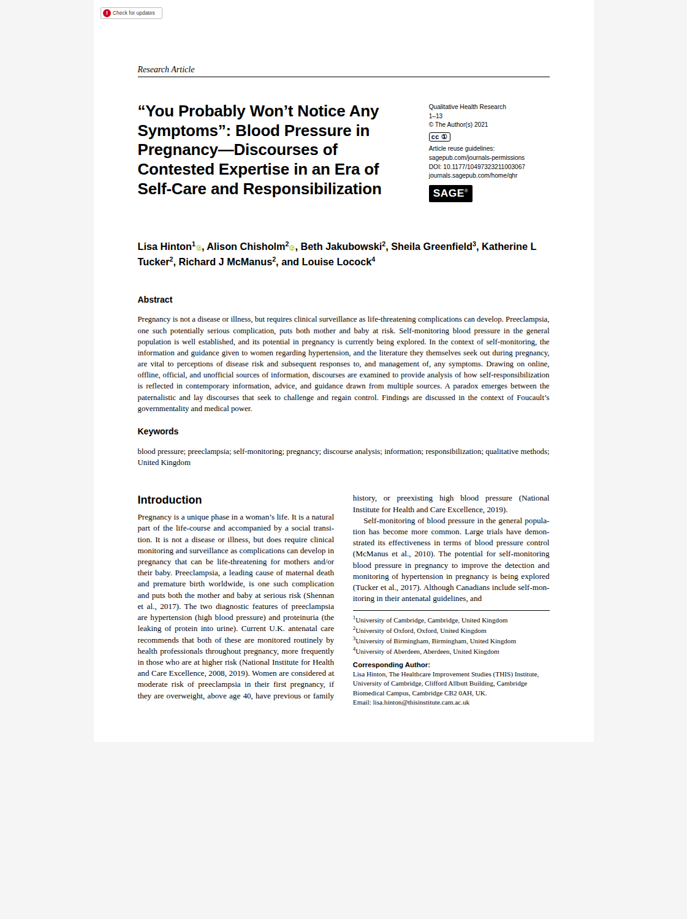!
Check for updates
Research Article
“You Probably Won’t Notice Any Symptoms”: Blood Pressure in Pregnancy—Discourses of Contested Expertise in an Era of Self-Care and Responsibilization
Qualitative Health Research 1–13
© The Author(s) 2021
cc ①
Article reuse guidelines:
sagepub.com/journals-permissions
DOI: 10.1177/10497323211003067
journals.sagepub.com/home/qhr
SAGE®
Lisa Hinton1iD, Alison Chisholm2iD, Beth Jakubowski2, Sheila Greenfield3, Katherine L Tucker2, Richard J McManus2, and Louise Locock4
Abstract
Pregnancy is not a disease or illness, but requires clinical surveillance as life-threatening complications can develop. Preeclampsia, one such potentially serious complication, puts both mother and baby at risk. Self-monitoring blood pressure in the general population is well established, and its potential in pregnancy is currently being explored. In the context of self-monitoring, the information and guidance given to women regarding hypertension, and the literature they themselves seek out during pregnancy, are vital to perceptions of disease risk and subsequent responses to, and management of, any symptoms. Drawing on online, offline, official, and unofficial sources of information, discourses are examined to provide analysis of how self-responsibilization is reflected in contemporary information, advice, and guidance drawn from multiple sources. A paradox emerges between the paternalistic and lay discourses that seek to challenge and regain control. Findings are discussed in the context of Foucault’s governmentality and medical power.
Keywords
blood pressure; preeclampsia; self-monitoring; pregnancy; discourse analysis; information; responsibilization; qualitative methods; United Kingdom
Introduction
Pregnancy is a unique phase in a woman’s life. It is a natural part of the life-course and accompanied by a social transition. It is not a disease or illness, but does require clinical monitoring and surveillance as complications can develop in pregnancy that can be life-threatening for mothers and/or their baby. Preeclampsia, a leading cause of maternal death and premature birth worldwide, is one such complication and puts both the mother and baby at serious risk (Shennan et al., 2017). The two diagnostic features of preeclampsia are hypertension (high blood pressure) and proteinuria (the leaking of protein into urine). Current U.K. antenatal care recommends that both of these are monitored routinely by health professionals throughout pregnancy, more frequently in those who are at higher risk (National Institute for Health and Care Excellence, 2008, 2019). Women are considered at moderate risk of preeclampsia in their first pregnancy, if they are overweight, above age 40, have previous or family history, or preexisting high blood pressure (National Institute for Health and Care Excellence, 2019).
Self-monitoring of blood pressure in the general population has become more common. Large trials have demonstrated its effectiveness in terms of blood pressure control (McManus et al., 2010). The potential for self-monitoring blood pressure in pregnancy to improve the detection and monitoring of hypertension in pregnancy is being explored (Tucker et al., 2017). Although Canadians include self-monitoring in their antenatal guidelines, and
1University of Cambridge, Cambridge, United Kingdom
2University of Oxford, Oxford, United Kingdom
3University of Birmingham, Birmingham, United Kingdom
4University of Aberdeen, Aberdeen, United Kingdom
Corresponding Author:
Lisa Hinton, The Healthcare Improvement Studies (THIS) Institute, University of Cambridge, Clifford Allbutt Building, Cambridge Biomedical Campus, Cambridge CB2 0AH, UK.
Email: lisa.hinton@thisinstitute.cam.ac.uk